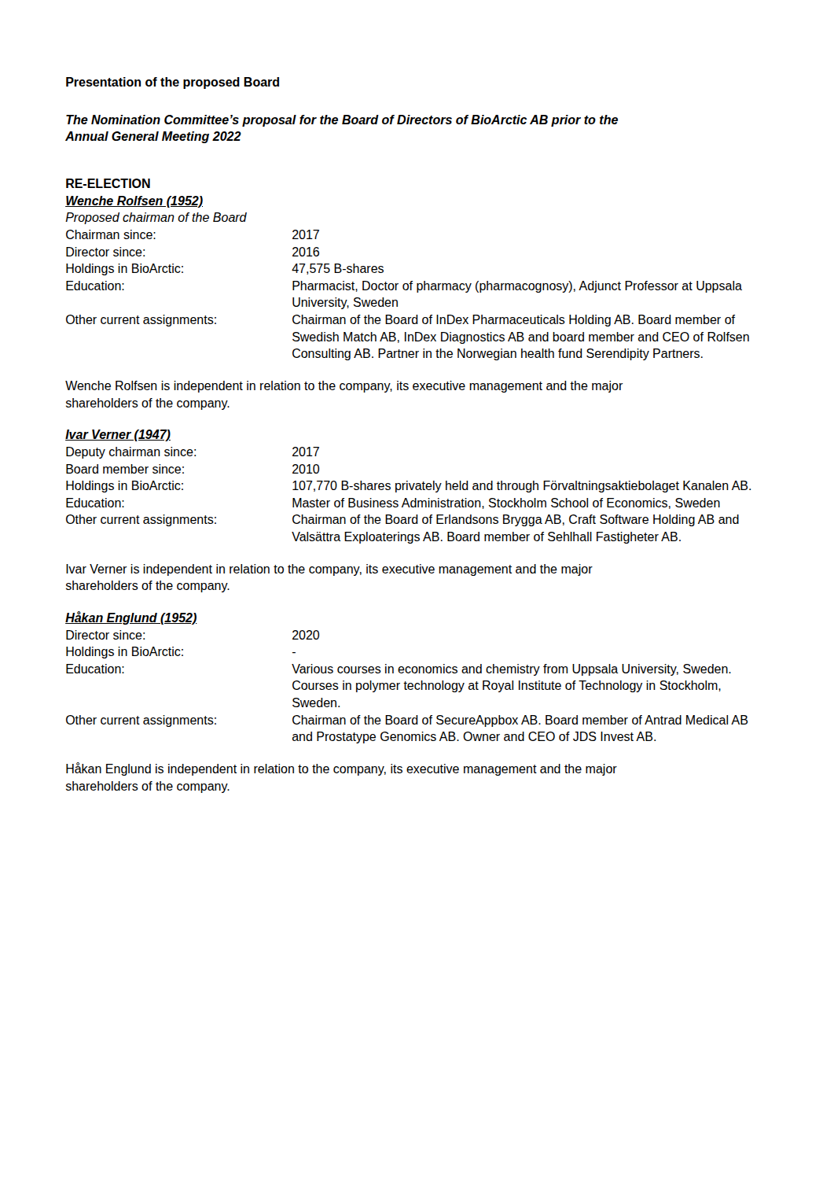Presentation of the proposed Board
The Nomination Committee’s proposal for the Board of Directors of BioArctic AB prior to the Annual General Meeting 2022
Re-election
Wenche Rolfsen (1952)
Proposed chairman of the Board
| Chairman since: | 2017 |
| Director since: | 2016 |
| Holdings in BioArctic: | 47,575 B-shares |
| Education: | Pharmacist, Doctor of pharmacy (pharmacognosy), Adjunct Professor at Uppsala University, Sweden |
| Other current assignments: | Chairman of the Board of InDex Pharmaceuticals Holding AB. Board member of Swedish Match AB, InDex Diagnostics AB and board member and CEO of Rolfsen Consulting AB. Partner in the Norwegian health fund Serendipity Partners. |
Wenche Rolfsen is independent in relation to the company, its executive management and the major shareholders of the company.
Ivar Verner (1947)
| Deputy chairman since: | 2017 |
| Board member since: | 2010 |
| Holdings in BioArctic: | 107,770 B-shares privately held and through Förvaltningsaktiebolaget Kanalen AB. |
| Education: | Master of Business Administration, Stockholm School of Economics, Sweden |
| Other current assignments: | Chairman of the Board of Erlandsons Brygga AB, Craft Software Holding AB and Valsättra Exploaterings AB. Board member of Sehlhall Fastigheter AB. |
Ivar Verner is independent in relation to the company, its executive management and the major shareholders of the company.
Håkan Englund (1952)
| Director since: | 2020 |
| Holdings in BioArctic: | - |
| Education: | Various courses in economics and chemistry from Uppsala University, Sweden. Courses in polymer technology at Royal Institute of Technology in Stockholm, Sweden. |
| Other current assignments: | Chairman of the Board of SecureAppbox AB. Board member of Antrad Medical AB and Prostatype Genomics AB. Owner and CEO of JDS Invest AB. |
Håkan Englund is independent in relation to the company, its executive management and the major shareholders of the company.